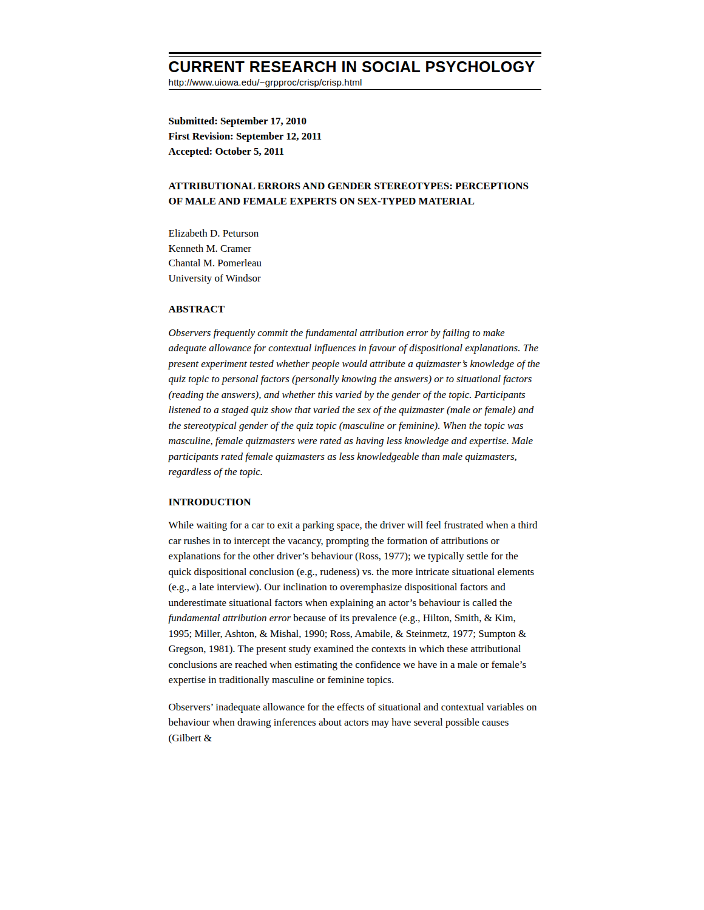CURRENT RESEARCH IN SOCIAL PSYCHOLOGY
http://www.uiowa.edu/~grpproc/crisp/crisp.html
Submitted: September 17, 2010
First Revision: September 12, 2011
Accepted: October 5, 2011
Attributional Errors and Gender Stereotypes: Perceptions of Male and Female Experts on Sex-Typed Material
Elizabeth D. Peturson
Kenneth M. Cramer
Chantal M. Pomerleau
University of Windsor
Abstract
Observers frequently commit the fundamental attribution error by failing to make adequate allowance for contextual influences in favour of dispositional explanations. The present experiment tested whether people would attribute a quizmaster’s knowledge of the quiz topic to personal factors (personally knowing the answers) or to situational factors (reading the answers), and whether this varied by the gender of the topic. Participants listened to a staged quiz show that varied the sex of the quizmaster (male or female) and the stereotypical gender of the quiz topic (masculine or feminine). When the topic was masculine, female quizmasters were rated as having less knowledge and expertise. Male participants rated female quizmasters as less knowledgeable than male quizmasters, regardless of the topic.
Introduction
While waiting for a car to exit a parking space, the driver will feel frustrated when a third car rushes in to intercept the vacancy, prompting the formation of attributions or explanations for the other driver’s behaviour (Ross, 1977); we typically settle for the quick dispositional conclusion (e.g., rudeness) vs. the more intricate situational elements (e.g., a late interview). Our inclination to overemphasize dispositional factors and underestimate situational factors when explaining an actor’s behaviour is called the fundamental attribution error because of its prevalence (e.g., Hilton, Smith, & Kim, 1995; Miller, Ashton, & Mishal, 1990; Ross, Amabile, & Steinmetz, 1977; Sumpton & Gregson, 1981). The present study examined the contexts in which these attributional conclusions are reached when estimating the confidence we have in a male or female’s expertise in traditionally masculine or feminine topics.
Observers’ inadequate allowance for the effects of situational and contextual variables on behaviour when drawing inferences about actors may have several possible causes (Gilbert &